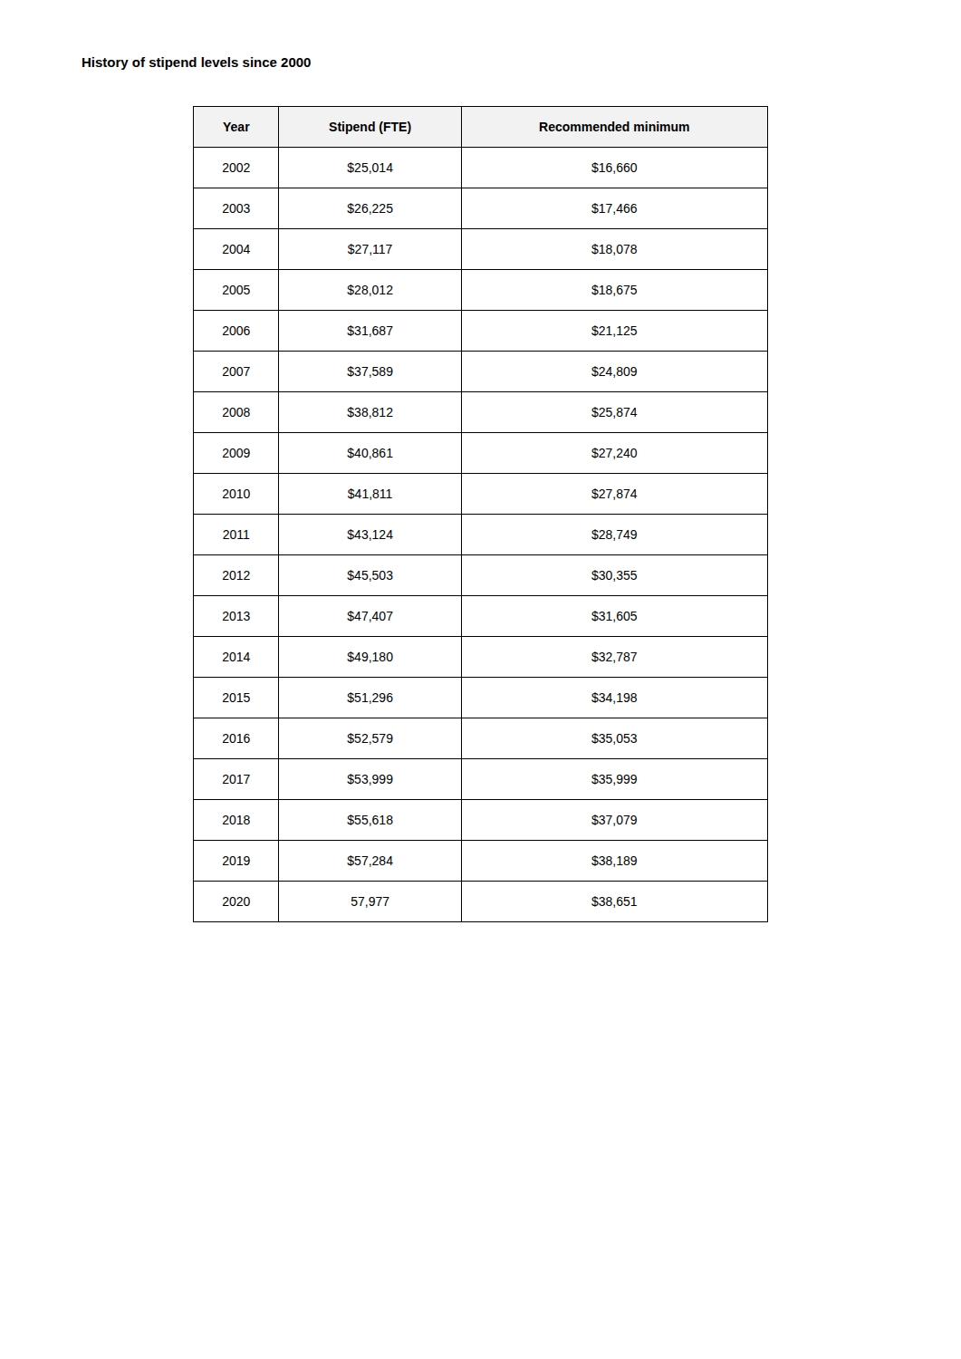History of stipend levels since 2000
| Year | Stipend (FTE) | Recommended minimum |
| --- | --- | --- |
| 2002 | $25,014 | $16,660 |
| 2003 | $26,225 | $17,466 |
| 2004 | $27,117 | $18,078 |
| 2005 | $28,012 | $18,675 |
| 2006 | $31,687 | $21,125 |
| 2007 | $37,589 | $24,809 |
| 2008 | $38,812 | $25,874 |
| 2009 | $40,861 | $27,240 |
| 2010 | $41,811 | $27,874 |
| 2011 | $43,124 | $28,749 |
| 2012 | $45,503 | $30,355 |
| 2013 | $47,407 | $31,605 |
| 2014 | $49,180 | $32,787 |
| 2015 | $51,296 | $34,198 |
| 2016 | $52,579 | $35,053 |
| 2017 | $53,999 | $35,999 |
| 2018 | $55,618 | $37,079 |
| 2019 | $57,284 | $38,189 |
| 2020 | 57,977 | $38,651 |